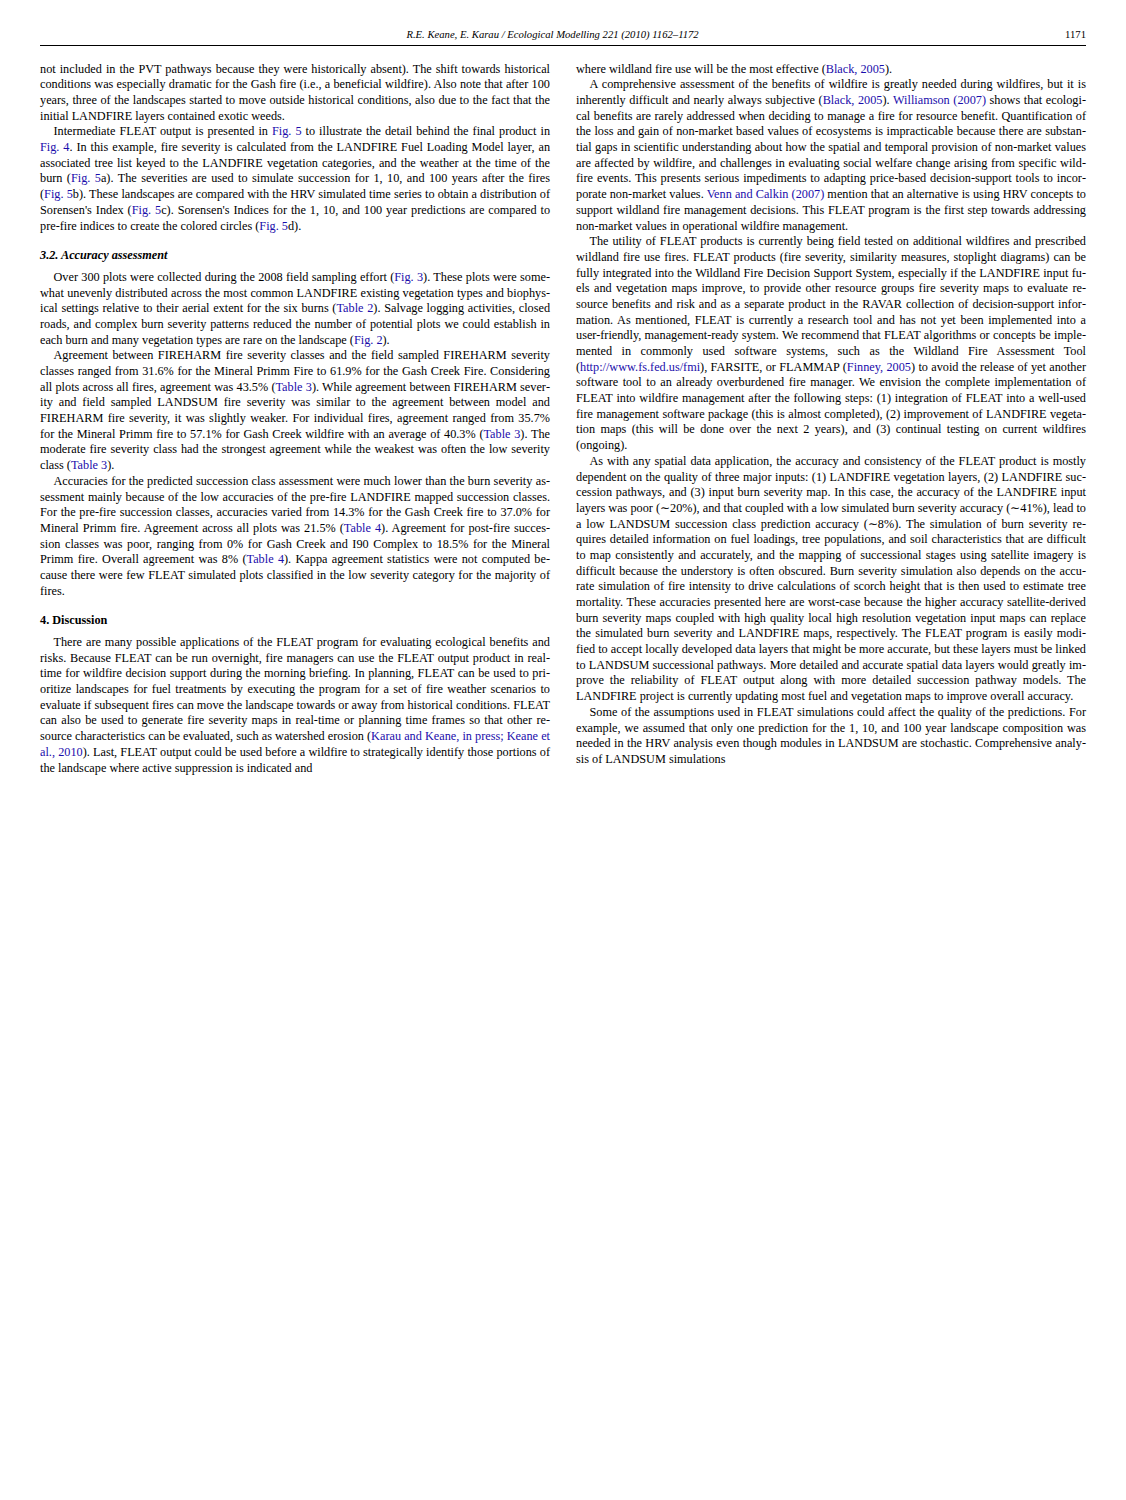R.E. Keane, E. Karau / Ecological Modelling 221 (2010) 1162–1172
1171
not included in the PVT pathways because they were historically absent). The shift towards historical conditions was especially dramatic for the Gash fire (i.e., a beneficial wildfire). Also note that after 100 years, three of the landscapes started to move outside historical conditions, also due to the fact that the initial LANDFIRE layers contained exotic weeds.
Intermediate FLEAT output is presented in Fig. 5 to illustrate the detail behind the final product in Fig. 4. In this example, fire severity is calculated from the LANDFIRE Fuel Loading Model layer, an associated tree list keyed to the LANDFIRE vegetation categories, and the weather at the time of the burn (Fig. 5a). The severities are used to simulate succession for 1, 10, and 100 years after the fires (Fig. 5b). These landscapes are compared with the HRV simulated time series to obtain a distribution of Sorensen's Index (Fig. 5c). Sorensen's Indices for the 1, 10, and 100 year predictions are compared to pre-fire indices to create the colored circles (Fig. 5d).
3.2. Accuracy assessment
Over 300 plots were collected during the 2008 field sampling effort (Fig. 3). These plots were somewhat unevenly distributed across the most common LANDFIRE existing vegetation types and biophysical settings relative to their aerial extent for the six burns (Table 2). Salvage logging activities, closed roads, and complex burn severity patterns reduced the number of potential plots we could establish in each burn and many vegetation types are rare on the landscape (Fig. 2).
Agreement between FIREHARM fire severity classes and the field sampled FIREHARM severity classes ranged from 31.6% for the Mineral Primm Fire to 61.9% for the Gash Creek Fire. Considering all plots across all fires, agreement was 43.5% (Table 3). While agreement between FIREHARM severity and field sampled LANDSUM fire severity was similar to the agreement between model and FIREHARM fire severity, it was slightly weaker. For individual fires, agreement ranged from 35.7% for the Mineral Primm fire to 57.1% for Gash Creek wildfire with an average of 40.3% (Table 3). The moderate fire severity class had the strongest agreement while the weakest was often the low severity class (Table 3).
Accuracies for the predicted succession class assessment were much lower than the burn severity assessment mainly because of the low accuracies of the pre-fire LANDFIRE mapped succession classes. For the pre-fire succession classes, accuracies varied from 14.3% for the Gash Creek fire to 37.0% for Mineral Primm fire. Agreement across all plots was 21.5% (Table 4). Agreement for post-fire succession classes was poor, ranging from 0% for Gash Creek and I90 Complex to 18.5% for the Mineral Primm fire. Overall agreement was 8% (Table 4). Kappa agreement statistics were not computed because there were few FLEAT simulated plots classified in the low severity category for the majority of fires.
4. Discussion
There are many possible applications of the FLEAT program for evaluating ecological benefits and risks. Because FLEAT can be run overnight, fire managers can use the FLEAT output product in realtime for wildfire decision support during the morning briefing. In planning, FLEAT can be used to prioritize landscapes for fuel treatments by executing the program for a set of fire weather scenarios to evaluate if subsequent fires can move the landscape towards or away from historical conditions. FLEAT can also be used to generate fire severity maps in real-time or planning time frames so that other resource characteristics can be evaluated, such as watershed erosion (Karau and Keane, in press; Keane et al., 2010). Last, FLEAT output could be used before a wildfire to strategically identify those portions of the landscape where active suppression is indicated and
where wildland fire use will be the most effective (Black, 2005).
A comprehensive assessment of the benefits of wildfire is greatly needed during wildfires, but it is inherently difficult and nearly always subjective (Black, 2005). Williamson (2007) shows that ecological benefits are rarely addressed when deciding to manage a fire for resource benefit. Quantification of the loss and gain of non-market based values of ecosystems is impracticable because there are substantial gaps in scientific understanding about how the spatial and temporal provision of non-market values are affected by wildfire, and challenges in evaluating social welfare change arising from specific wildfire events. This presents serious impediments to adapting price-based decision-support tools to incorporate non-market values. Venn and Calkin (2007) mention that an alternative is using HRV concepts to support wildland fire management decisions. This FLEAT program is the first step towards addressing non-market values in operational wildfire management.
The utility of FLEAT products is currently being field tested on additional wildfires and prescribed wildland fire use fires. FLEAT products (fire severity, similarity measures, stoplight diagrams) can be fully integrated into the Wildland Fire Decision Support System, especially if the LANDFIRE input fuels and vegetation maps improve, to provide other resource groups fire severity maps to evaluate resource benefits and risk and as a separate product in the RAVAR collection of decision-support information. As mentioned, FLEAT is currently a research tool and has not yet been implemented into a user-friendly, management-ready system. We recommend that FLEAT algorithms or concepts be implemented in commonly used software systems, such as the Wildland Fire Assessment Tool (http://www.fs.fed.us/fmi), FARSITE, or FLAMMAP (Finney, 2005) to avoid the release of yet another software tool to an already overburdened fire manager. We envision the complete implementation of FLEAT into wildfire management after the following steps: (1) integration of FLEAT into a well-used fire management software package (this is almost completed), (2) improvement of LANDFIRE vegetation maps (this will be done over the next 2 years), and (3) continual testing on current wildfires (ongoing).
As with any spatial data application, the accuracy and consistency of the FLEAT product is mostly dependent on the quality of three major inputs: (1) LANDFIRE vegetation layers, (2) LANDFIRE succession pathways, and (3) input burn severity map. In this case, the accuracy of the LANDFIRE input layers was poor (∼20%), and that coupled with a low simulated burn severity accuracy (∼41%), lead to a low LANDSUM succession class prediction accuracy (∼8%). The simulation of burn severity requires detailed information on fuel loadings, tree populations, and soil characteristics that are difficult to map consistently and accurately, and the mapping of successional stages using satellite imagery is difficult because the understory is often obscured. Burn severity simulation also depends on the accurate simulation of fire intensity to drive calculations of scorch height that is then used to estimate tree mortality. These accuracies presented here are worst-case because the higher accuracy satellite-derived burn severity maps coupled with high quality local high resolution vegetation input maps can replace the simulated burn severity and LANDFIRE maps, respectively. The FLEAT program is easily modified to accept locally developed data layers that might be more accurate, but these layers must be linked to LANDSUM successional pathways. More detailed and accurate spatial data layers would greatly improve the reliability of FLEAT output along with more detailed succession pathway models. The LANDFIRE project is currently updating most fuel and vegetation maps to improve overall accuracy.
Some of the assumptions used in FLEAT simulations could affect the quality of the predictions. For example, we assumed that only one prediction for the 1, 10, and 100 year landscape composition was needed in the HRV analysis even though modules in LANDSUM are stochastic. Comprehensive analysis of LANDSUM simulations